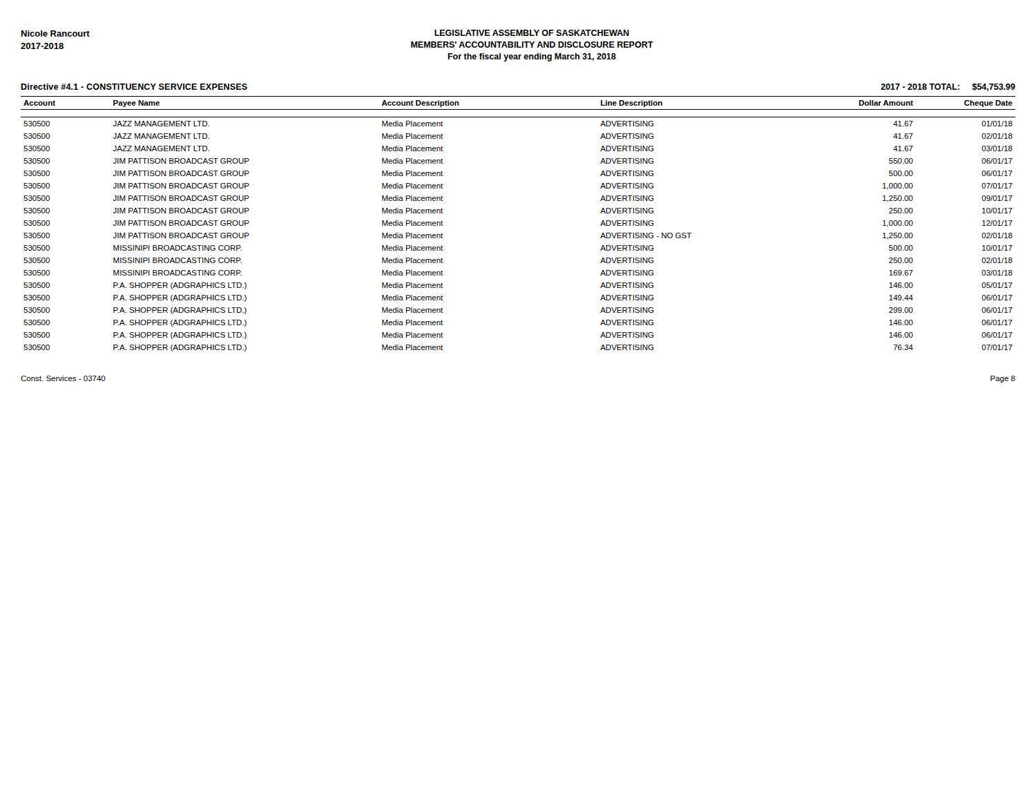Nicole Rancourt
2017-2018
LEGISLATIVE ASSEMBLY OF SASKATCHEWAN
MEMBERS' ACCOUNTABILITY AND DISCLOSURE REPORT
For the fiscal year ending March 31, 2018
Directive #4.1 - CONSTITUENCY SERVICE EXPENSES
2017 - 2018 TOTAL: $54,753.99
| Account | Payee Name | Account Description | Line Description | Dollar Amount | Cheque Date |
| --- | --- | --- | --- | --- | --- |
| 530500 | JAZZ MANAGEMENT LTD. | Media Placement | ADVERTISING | 41.67 | 01/01/18 |
| 530500 | JAZZ MANAGEMENT LTD. | Media Placement | ADVERTISING | 41.67 | 02/01/18 |
| 530500 | JAZZ MANAGEMENT LTD. | Media Placement | ADVERTISING | 41.67 | 03/01/18 |
| 530500 | JIM PATTISON BROADCAST GROUP | Media Placement | ADVERTISING | 550.00 | 06/01/17 |
| 530500 | JIM PATTISON BROADCAST GROUP | Media Placement | ADVERTISING | 500.00 | 06/01/17 |
| 530500 | JIM PATTISON BROADCAST GROUP | Media Placement | ADVERTISING | 1,000.00 | 07/01/17 |
| 530500 | JIM PATTISON BROADCAST GROUP | Media Placement | ADVERTISING | 1,250.00 | 09/01/17 |
| 530500 | JIM PATTISON BROADCAST GROUP | Media Placement | ADVERTISING | 250.00 | 10/01/17 |
| 530500 | JIM PATTISON BROADCAST GROUP | Media Placement | ADVERTISING | 1,000.00 | 12/01/17 |
| 530500 | JIM PATTISON BROADCAST GROUP | Media Placement | ADVERTISING - NO GST | 1,250.00 | 02/01/18 |
| 530500 | MISSINIPI BROADCASTING CORP. | Media Placement | ADVERTISING | 500.00 | 10/01/17 |
| 530500 | MISSINIPI BROADCASTING CORP. | Media Placement | ADVERTISING | 250.00 | 02/01/18 |
| 530500 | MISSINIPI BROADCASTING CORP. | Media Placement | ADVERTISING | 169.67 | 03/01/18 |
| 530500 | P.A. SHOPPER (ADGRAPHICS LTD.) | Media Placement | ADVERTISING | 146.00 | 05/01/17 |
| 530500 | P.A. SHOPPER (ADGRAPHICS LTD.) | Media Placement | ADVERTISING | 149.44 | 06/01/17 |
| 530500 | P.A. SHOPPER (ADGRAPHICS LTD.) | Media Placement | ADVERTISING | 299.00 | 06/01/17 |
| 530500 | P.A. SHOPPER (ADGRAPHICS LTD.) | Media Placement | ADVERTISING | 146.00 | 06/01/17 |
| 530500 | P.A. SHOPPER (ADGRAPHICS LTD.) | Media Placement | ADVERTISING | 146.00 | 06/01/17 |
| 530500 | P.A. SHOPPER (ADGRAPHICS LTD.) | Media Placement | ADVERTISING | 76.34 | 07/01/17 |
Const. Services - 03740
Page 8